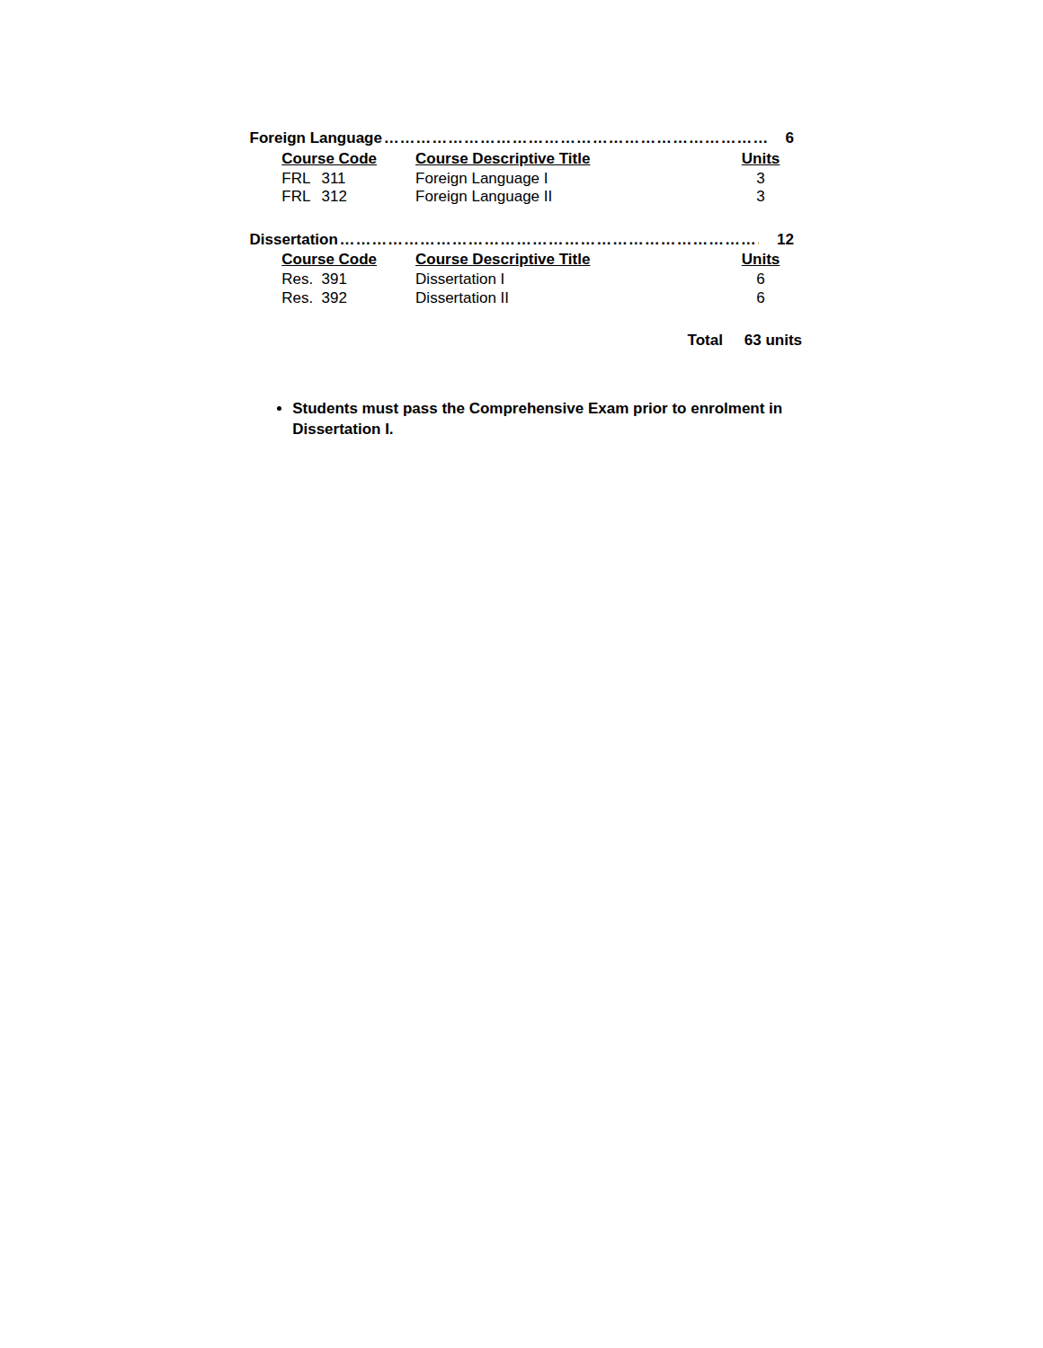Foreign Language ………………………………………………………………………….. 6
| Course Code | Course Descriptive Title | Units |
| --- | --- | --- |
| FRL 311 | Foreign Language I | 3 |
| FRL 312 | Foreign Language II | 3 |
Dissertation …………………………………………………………………………... 12
| Course Code | Course Descriptive Title | Units |
| --- | --- | --- |
| Res. 391 | Dissertation I | 6 |
| Res. 392 | Dissertation II | 6 |
Total63 units
Students must pass the Comprehensive Exam prior to enrolment in Dissertation I.